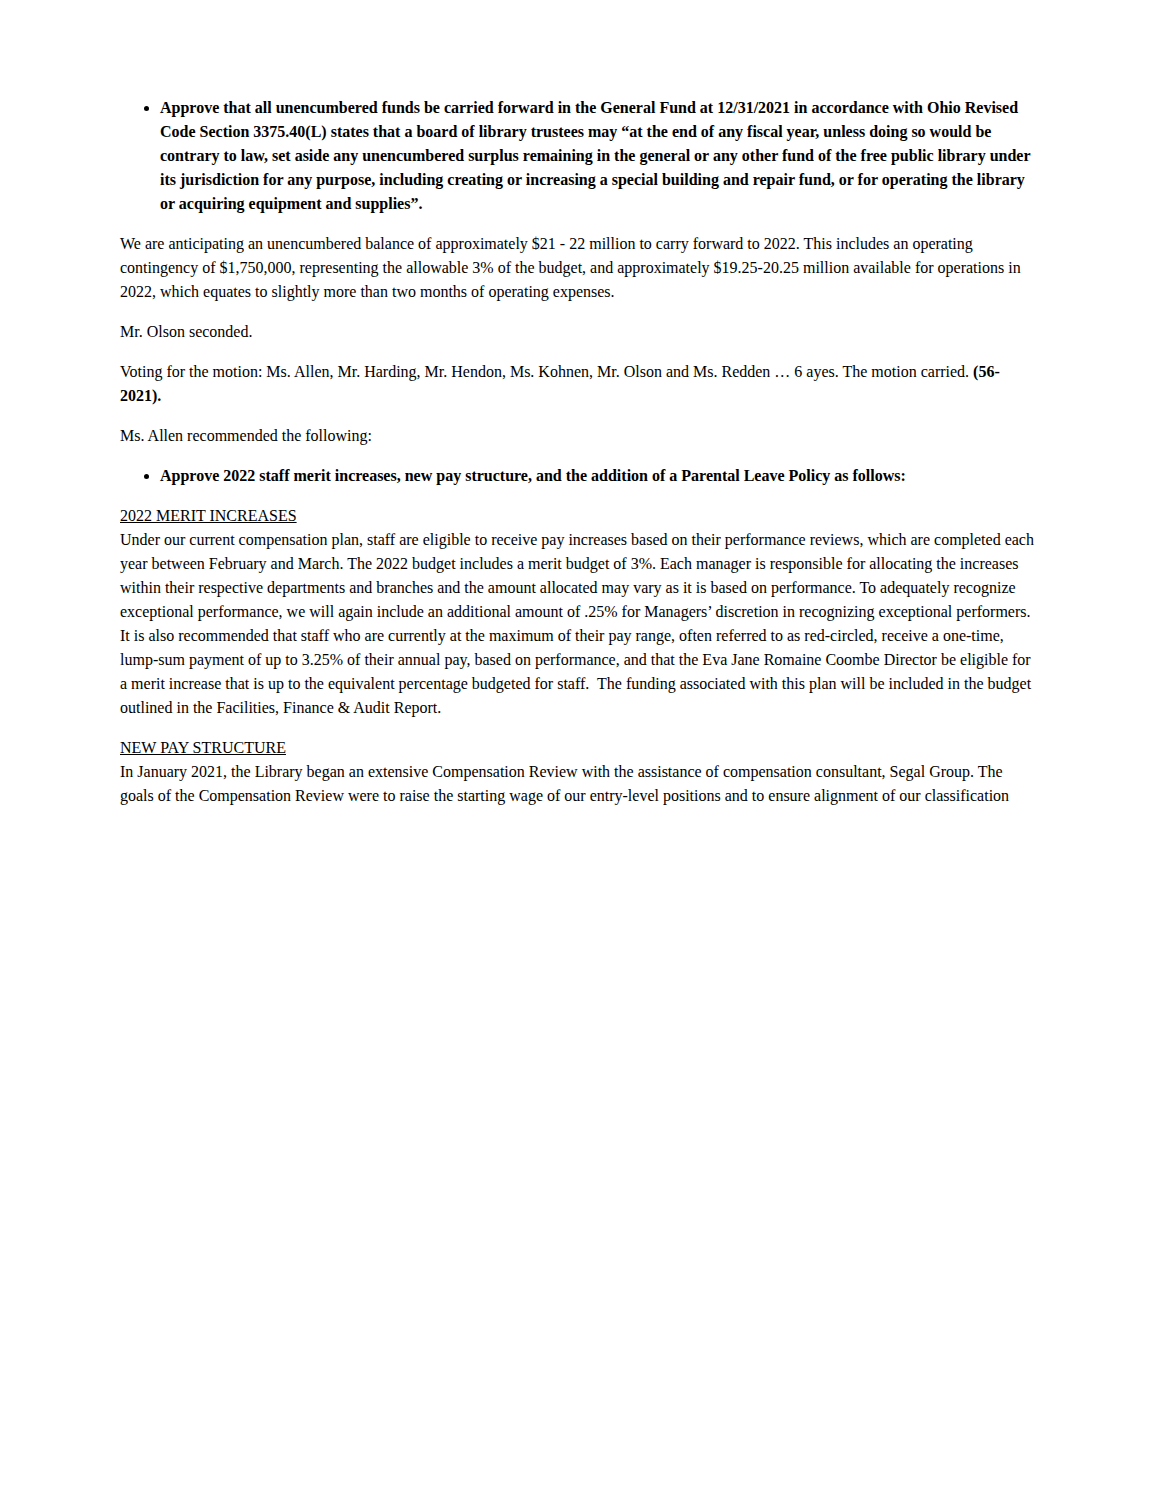Approve that all unencumbered funds be carried forward in the General Fund at 12/31/2021 in accordance with Ohio Revised Code Section 3375.40(L) states that a board of library trustees may “at the end of any fiscal year, unless doing so would be contrary to law, set aside any unencumbered surplus remaining in the general or any other fund of the free public library under its jurisdiction for any purpose, including creating or increasing a special building and repair fund, or for operating the library or acquiring equipment and supplies”.
We are anticipating an unencumbered balance of approximately $21 - 22 million to carry forward to 2022. This includes an operating contingency of $1,750,000, representing the allowable 3% of the budget, and approximately $19.25-20.25 million available for operations in 2022, which equates to slightly more than two months of operating expenses.
Mr. Olson seconded.
Voting for the motion: Ms. Allen, Mr. Harding, Mr. Hendon, Ms. Kohnen, Mr. Olson and Ms. Redden … 6 ayes. The motion carried. (56-2021).
Ms. Allen recommended the following:
Approve 2022 staff merit increases, new pay structure, and the addition of a Parental Leave Policy as follows:
2022 MERIT INCREASES
Under our current compensation plan, staff are eligible to receive pay increases based on their performance reviews, which are completed each year between February and March. The 2022 budget includes a merit budget of 3%. Each manager is responsible for allocating the increases within their respective departments and branches and the amount allocated may vary as it is based on performance. To adequately recognize exceptional performance, we will again include an additional amount of .25% for Managers’ discretion in recognizing exceptional performers. It is also recommended that staff who are currently at the maximum of their pay range, often referred to as red-circled, receive a one-time, lump-sum payment of up to 3.25% of their annual pay, based on performance, and that the Eva Jane Romaine Coombe Director be eligible for a merit increase that is up to the equivalent percentage budgeted for staff. The funding associated with this plan will be included in the budget outlined in the Facilities, Finance & Audit Report.
NEW PAY STRUCTURE
In January 2021, the Library began an extensive Compensation Review with the assistance of compensation consultant, Segal Group. The goals of the Compensation Review were to raise the starting wage of our entry-level positions and to ensure alignment of our classification